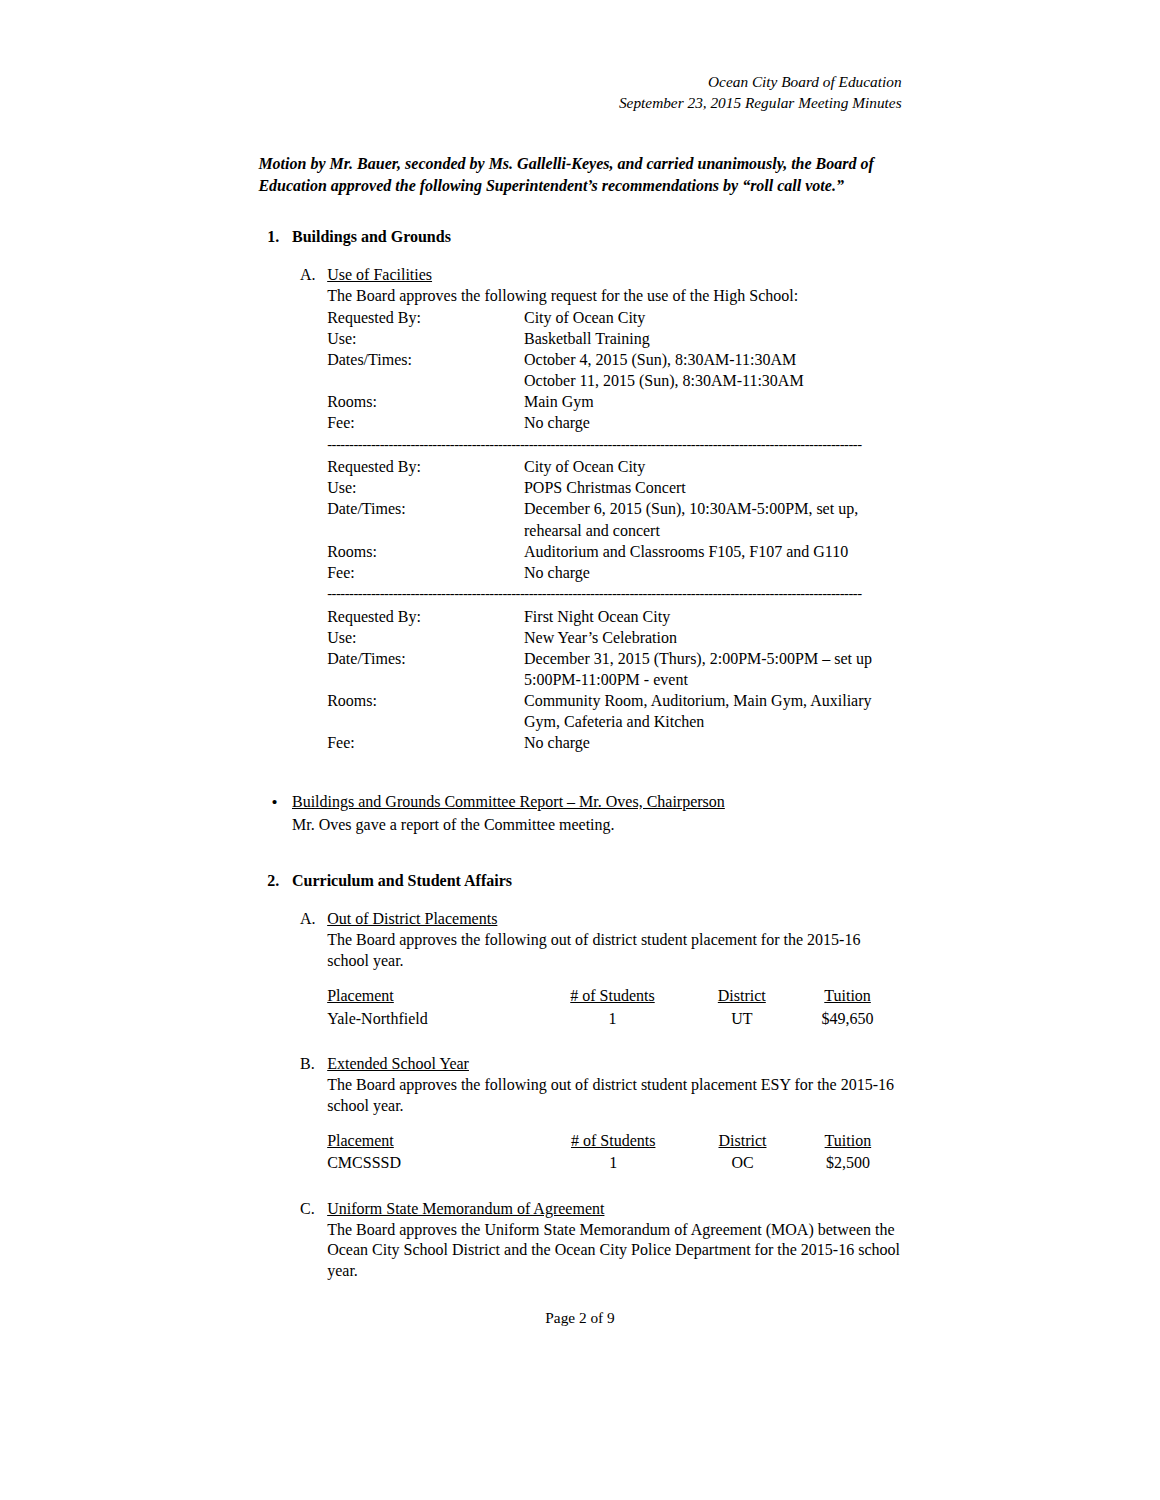Ocean City Board of Education
September 23, 2015 Regular Meeting Minutes
Motion by Mr. Bauer, seconded by Ms. Gallelli-Keyes, and carried unanimously, the Board of Education approved the following Superintendent’s recommendations by “roll call vote.”
Buildings and Grounds
Use of Facilities
The Board approves the following request for the use of the High School:
| Requested By: | City of Ocean City |
| Use: | Basketball Training |
| Dates/Times: | October 4, 2015 (Sun), 8:30AM-11:30AM |
| | October 11, 2015 (Sun), 8:30AM-11:30AM |
| Rooms: | Main Gym |
| Fee: | No charge |
--------------------------------------------------------------------------------------------------------------------------
| Requested By: | City of Ocean City |
| Use: | POPS Christmas Concert |
| Date/Times: | December 6, 2015 (Sun), 10:30AM-5:00PM, set up, rehearsal and concert |
| Rooms: | Auditorium and Classrooms F105, F107 and G110 |
| Fee: | No charge |
--------------------------------------------------------------------------------------------------------------------------
| Requested By: | First Night Ocean City |
| Use: | New Year’s Celebration |
| Date/Times: | December 31, 2015 (Thurs), 2:00PM-5:00PM – set up |
| | 5:00PM-11:00PM - event |
| Rooms: | Community Room, Auditorium, Main Gym, Auxiliary Gym, Cafeteria and Kitchen |
| Fee: | No charge |
Buildings and Grounds Committee Report – Mr. Oves, Chairperson
Mr. Oves gave a report of the Committee meeting.
Curriculum and Student Affairs
Out of District Placements
The Board approves the following out of district student placement for the 2015-16 school year.
| Placement | # of Students | District | Tuition |
| --- | --- | --- | --- |
| Yale-Northfield | 1 | UT | $49,650 |
Extended School Year
The Board approves the following out of district student placement ESY for the 2015-16 school year.
| Placement | # of Students | District | Tuition |
| --- | --- | --- | --- |
| CMCSSSD | 1 | OC | $2,500 |
Uniform State Memorandum of Agreement
The Board approves the Uniform State Memorandum of Agreement (MOA) between the Ocean City School District and the Ocean City Police Department for the 2015-16 school year.
Page 2 of 9